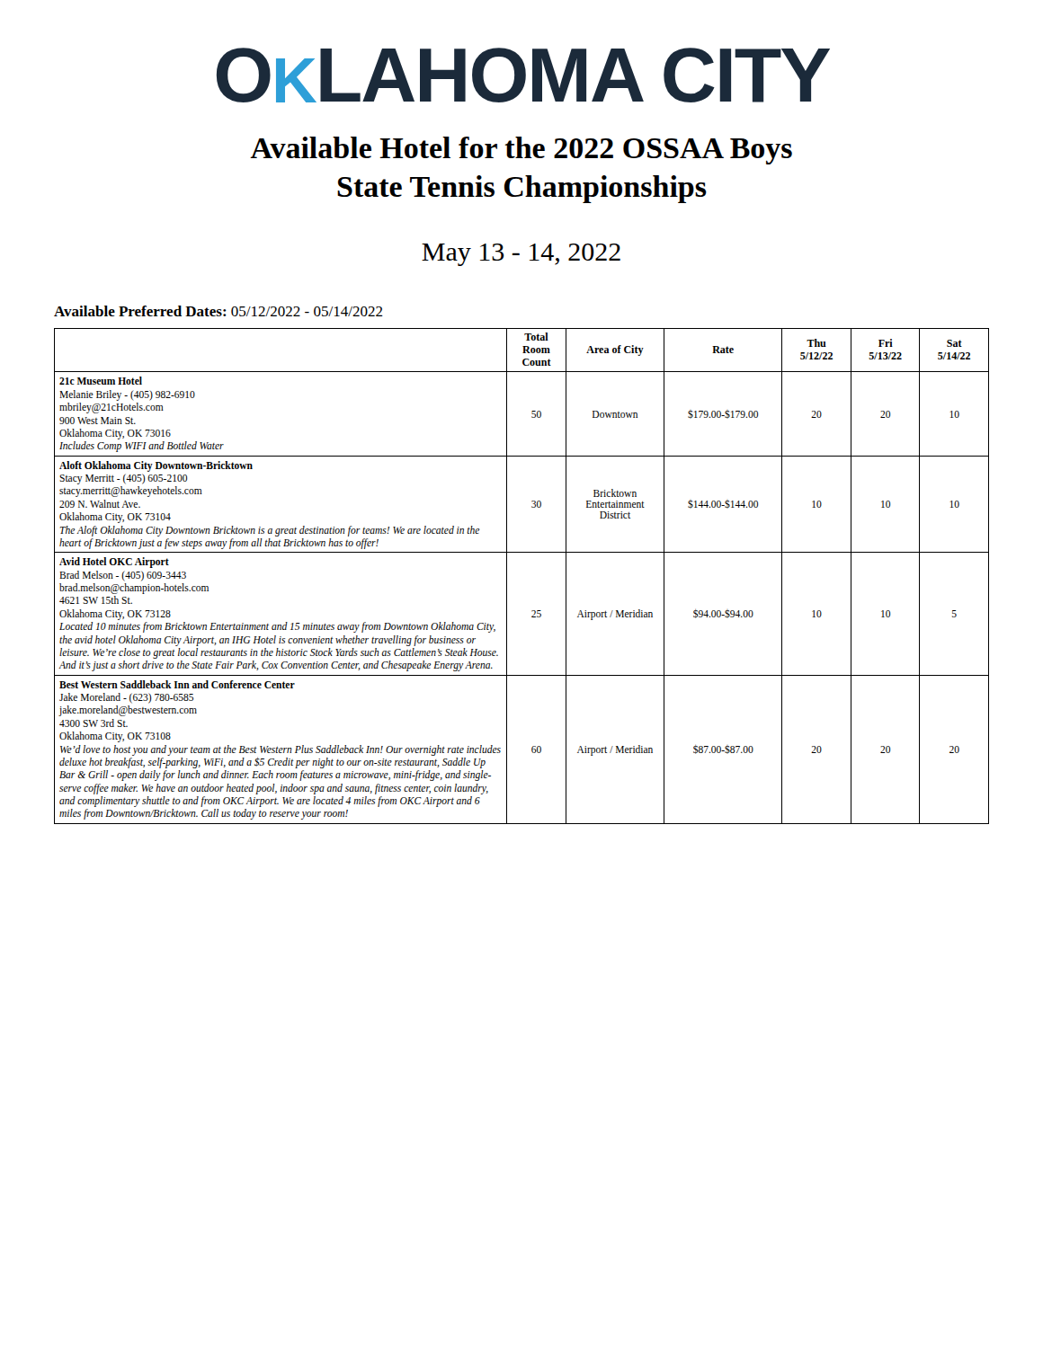OKLAHOMA CITY
Available Hotel for the 2022 OSSAA Boys
State Tennis Championships
May 13 - 14, 2022
Available Preferred Dates: 05/12/2022 - 05/14/2022
| | Total Room Count | Area of City | Rate | Thu 5/12/22 | Fri 5/13/22 | Sat 5/14/22 |
| --- | --- | --- | --- | --- | --- | --- |
| 21c Museum Hotel Melanie Briley - (405) 982-6910 mbriley@21cHotels.com 900 West Main St. Oklahoma City, OK 73016 Includes Comp WIFI and Bottled Water | 50 | Downtown | $179.00-$179.00 | 20 | 20 | 10 |
| Aloft Oklahoma City Downtown-Bricktown Stacy Merritt - (405) 605-2100 stacy.merritt@hawkeyehotels.com 209 N. Walnut Ave. Oklahoma City, OK 73104 The Aloft Oklahoma City Downtown Bricktown is a great destination for teams! We are located in the heart of Bricktown just a few steps away from all that Bricktown has to offer! | 30 | Bricktown Entertainment District | $144.00-$144.00 | 10 | 10 | 10 |
| Avid Hotel OKC Airport Brad Melson - (405) 609-3443 brad.melson@champion-hotels.com 4621 SW 15th St. Oklahoma City, OK 73128 Located 10 minutes from Bricktown Entertainment and 15 minutes away from Downtown Oklahoma City, the avid hotel Oklahoma City Airport, an IHG Hotel is convenient whether travelling for business or leisure. We’re close to great local restaurants in the historic Stock Yards such as Cattlemen’s Steak House. And it’s just a short drive to the State Fair Park, Cox Convention Center, and Chesapeake Energy Arena. | 25 | Airport / Meridian | $94.00-$94.00 | 10 | 10 | 5 |
| Best Western Saddleback Inn and Conference Center Jake Moreland - (623) 780-6585 jake.moreland@bestwestern.com 4300 SW 3rd St. Oklahoma City, OK 73108 We’d love to host you and your team at the Best Western Plus Saddleback Inn! Our overnight rate includes deluxe hot breakfast, self-parking, WiFi, and a $5 Credit per night to our on-site restaurant, Saddle Up Bar & Grill - open daily for lunch and dinner. Each room features a microwave, mini-fridge, and single-serve coffee maker. We have an outdoor heated pool, indoor spa and sauna, fitness center, coin laundry, and complimentary shuttle to and from OKC Airport. We are located 4 miles from OKC Airport and 6 miles from Downtown/Bricktown. Call us today to reserve your room! | 60 | Airport / Meridian | $87.00-$87.00 | 20 | 20 | 20 |